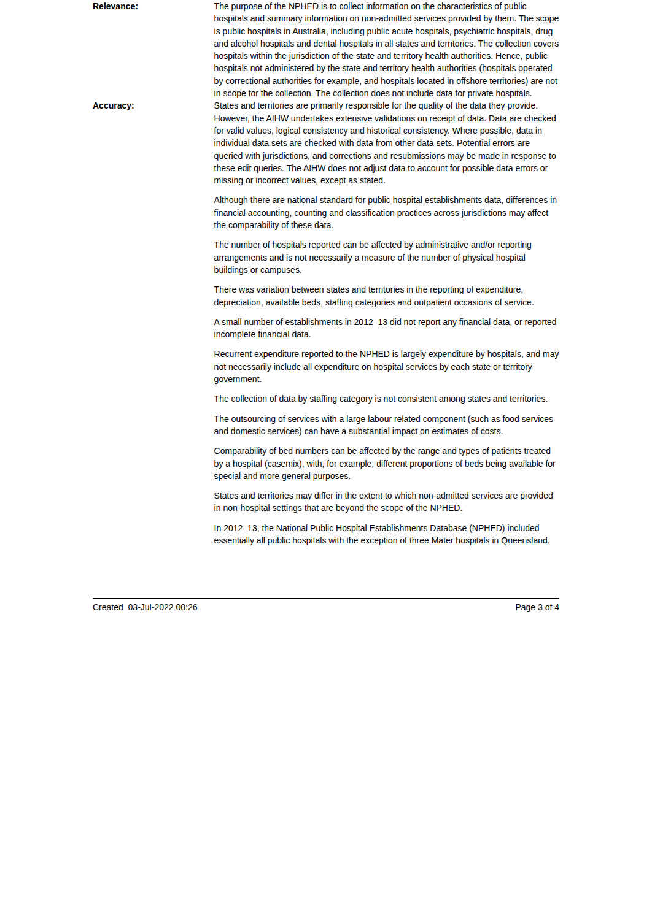| Relevance: | The purpose of the NPHED is to collect information on the characteristics of public hospitals and summary information on non-admitted services provided by them. The scope is public hospitals in Australia, including public acute hospitals, psychiatric hospitals, drug and alcohol hospitals and dental hospitals in all states and territories. The collection covers hospitals within the jurisdiction of the state and territory health authorities. Hence, public hospitals not administered by the state and territory health authorities (hospitals operated by correctional authorities for example, and hospitals located in offshore territories) are not in scope for the collection. The collection does not include data for private hospitals. |
| Accuracy: | States and territories are primarily responsible for the quality of the data they provide. However, the AIHW undertakes extensive validations on receipt of data. Data are checked for valid values, logical consistency and historical consistency. Where possible, data in individual data sets are checked with data from other data sets. Potential errors are queried with jurisdictions, and corrections and resubmissions may be made in response to these edit queries. The AIHW does not adjust data to account for possible data errors or missing or incorrect values, except as stated. Although there are national standard for public hospital establishments data, differences in financial accounting, counting and classification practices across jurisdictions may affect the comparability of these data. The number of hospitals reported can be affected by administrative and/or reporting arrangements and is not necessarily a measure of the number of physical hospital buildings or campuses. There was variation between states and territories in the reporting of expenditure, depreciation, available beds, staffing categories and outpatient occasions of service. A small number of establishments in 2012–13 did not report any financial data, or reported incomplete financial data. Recurrent expenditure reported to the NPHED is largely expenditure by hospitals, and may not necessarily include all expenditure on hospital services by each state or territory government. The collection of data by staffing category is not consistent among states and territories. The outsourcing of services with a large labour related component (such as food services and domestic services) can have a substantial impact on estimates of costs. Comparability of bed numbers can be affected by the range and types of patients treated by a hospital (casemix), with, for example, different proportions of beds being available for special and more general purposes. States and territories may differ in the extent to which non-admitted services are provided in non-hospital settings that are beyond the scope of the NPHED. In 2012–13, the National Public Hospital Establishments Database (NPHED) included essentially all public hospitals with the exception of three Mater hospitals in Queensland. |
Created 03-Jul-2022 00:26 Page 3 of 4